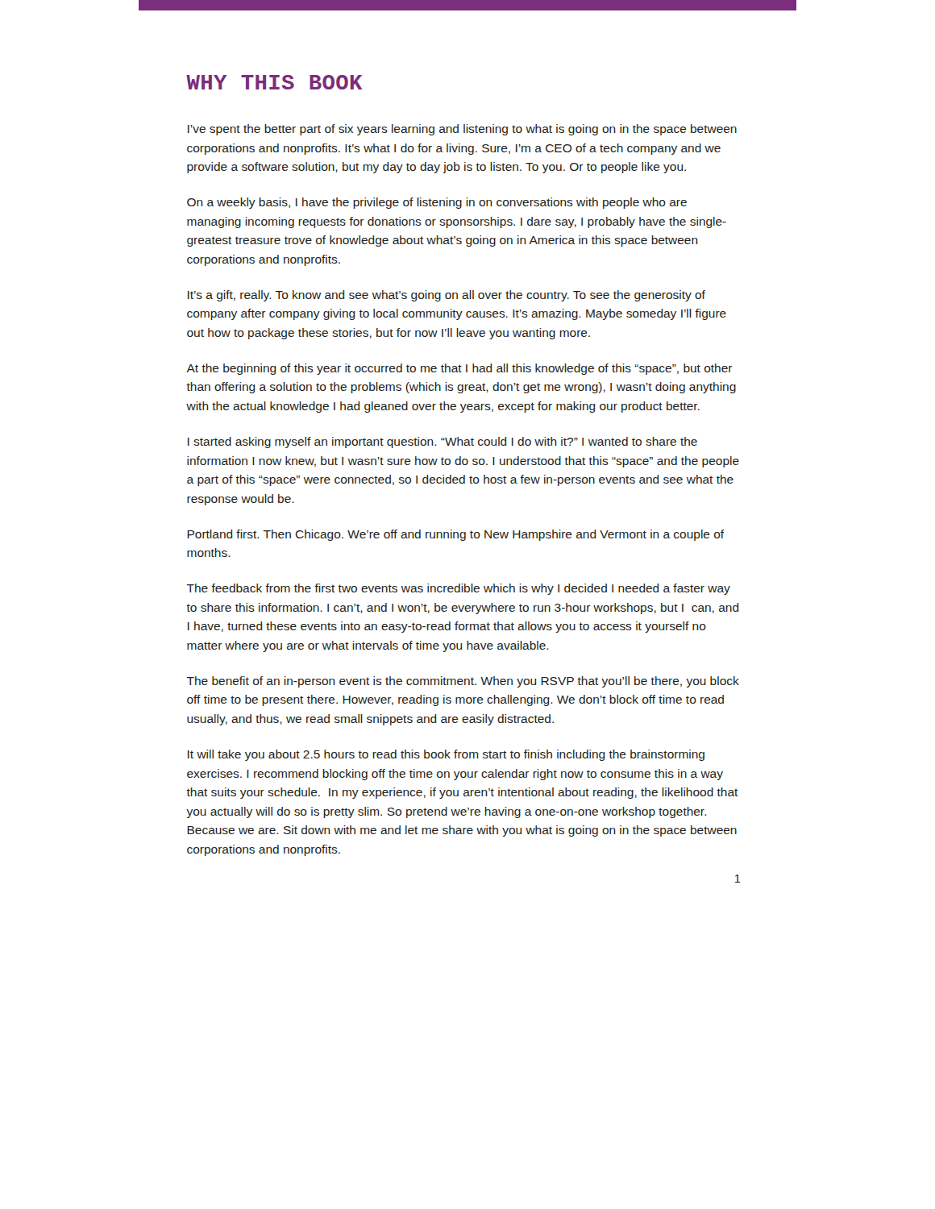WHY THIS BOOK
I’ve spent the better part of six years learning and listening to what is going on in the space between corporations and nonprofits. It’s what I do for a living. Sure, I’m a CEO of a tech company and we provide a software solution, but my day to day job is to listen. To you. Or to people like you.
On a weekly basis, I have the privilege of listening in on conversations with people who are managing incoming requests for donations or sponsorships. I dare say, I probably have the single-greatest treasure trove of knowledge about what’s going on in America in this space between corporations and nonprofits.
It’s a gift, really. To know and see what’s going on all over the country. To see the generosity of company after company giving to local community causes. It’s amazing. Maybe someday I’ll figure out how to package these stories, but for now I’ll leave you wanting more.
At the beginning of this year it occurred to me that I had all this knowledge of this “space”, but other than offering a solution to the problems (which is great, don’t get me wrong), I wasn’t doing anything with the actual knowledge I had gleaned over the years, except for making our product better.
I started asking myself an important question. “What could I do with it?” I wanted to share the information I now knew, but I wasn’t sure how to do so. I understood that this “space” and the people a part of this “space” were connected, so I decided to host a few in-person events and see what the response would be.
Portland first. Then Chicago. We’re off and running to New Hampshire and Vermont in a couple of months.
The feedback from the first two events was incredible which is why I decided I needed a faster way to share this information. I can’t, and I won’t, be everywhere to run 3-hour workshops, but I can, and I have, turned these events into an easy-to-read format that allows you to access it yourself no matter where you are or what intervals of time you have available.
The benefit of an in-person event is the commitment. When you RSVP that you’ll be there, you block off time to be present there. However, reading is more challenging. We don’t block off time to read usually, and thus, we read small snippets and are easily distracted.
It will take you about 2.5 hours to read this book from start to finish including the brainstorming exercises. I recommend blocking off the time on your calendar right now to consume this in a way that suits your schedule. In my experience, if you aren’t intentional about reading, the likelihood that you actually will do so is pretty slim. So pretend we’re having a one-on-one workshop together. Because we are. Sit down with me and let me share with you what is going on in the space between corporations and nonprofits.
1